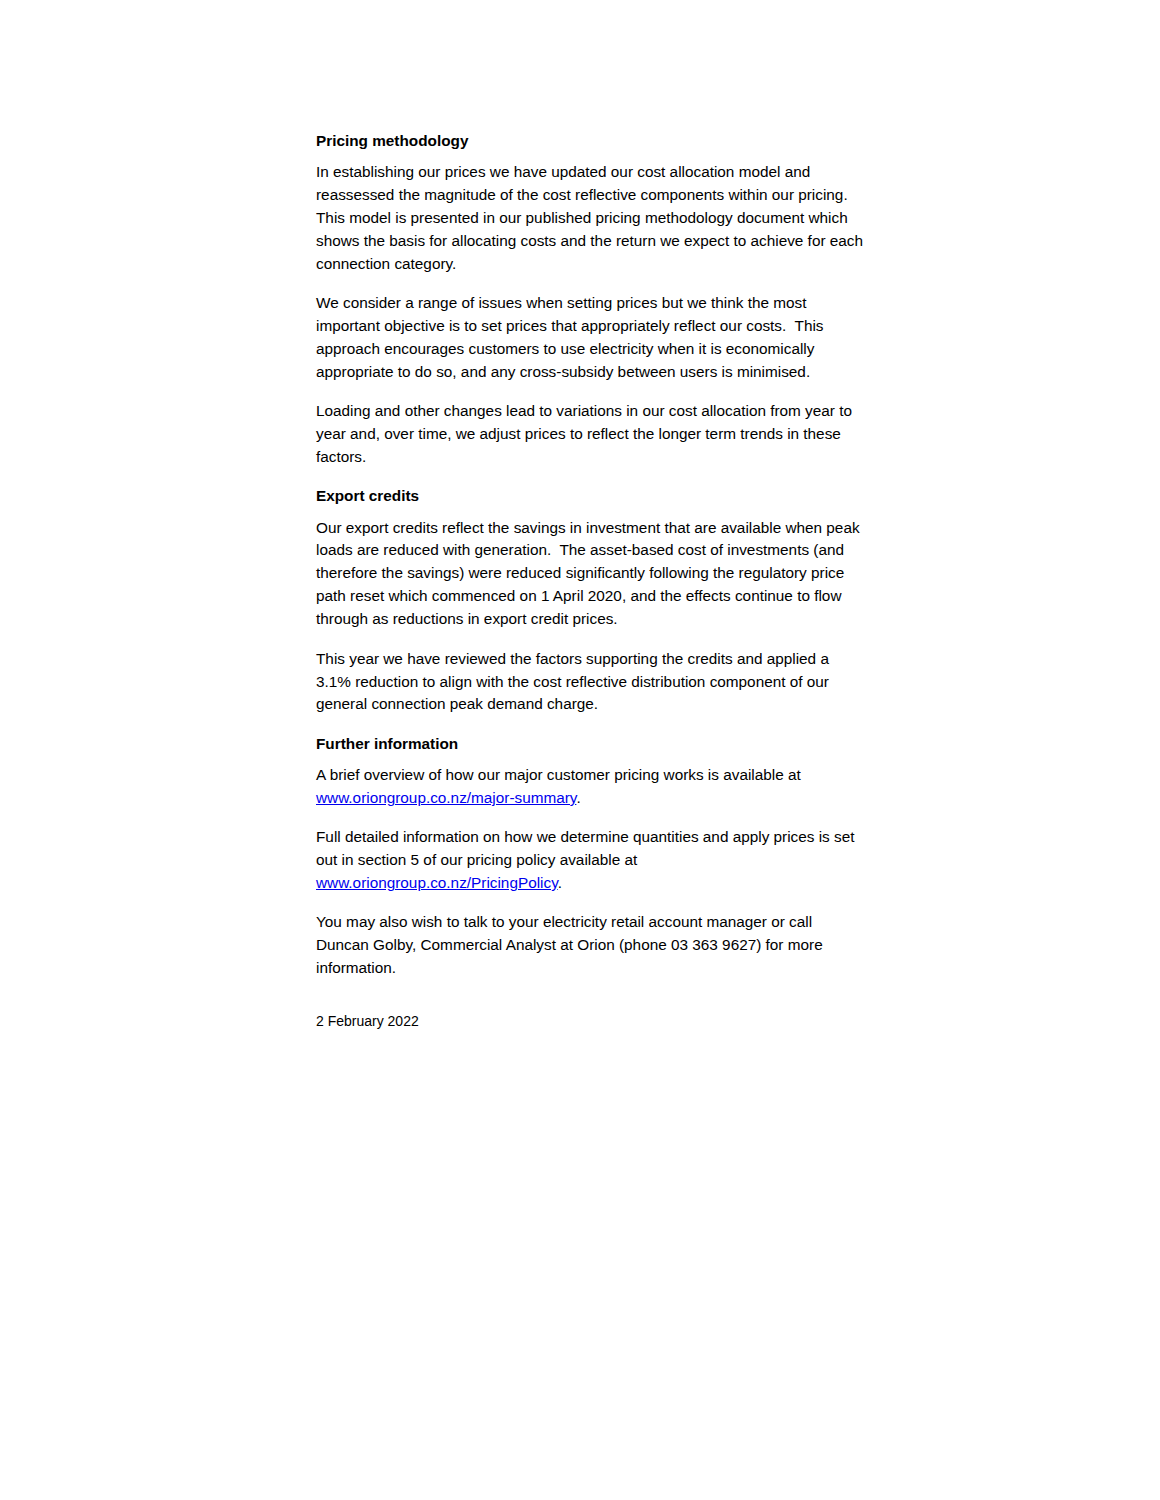Pricing methodology
In establishing our prices we have updated our cost allocation model and reassessed the magnitude of the cost reflective components within our pricing. This model is presented in our published pricing methodology document which shows the basis for allocating costs and the return we expect to achieve for each connection category.
We consider a range of issues when setting prices but we think the most important objective is to set prices that appropriately reflect our costs. This approach encourages customers to use electricity when it is economically appropriate to do so, and any cross-subsidy between users is minimised.
Loading and other changes lead to variations in our cost allocation from year to year and, over time, we adjust prices to reflect the longer term trends in these factors.
Export credits
Our export credits reflect the savings in investment that are available when peak loads are reduced with generation. The asset-based cost of investments (and therefore the savings) were reduced significantly following the regulatory price path reset which commenced on 1 April 2020, and the effects continue to flow through as reductions in export credit prices.
This year we have reviewed the factors supporting the credits and applied a 3.1% reduction to align with the cost reflective distribution component of our general connection peak demand charge.
Further information
A brief overview of how our major customer pricing works is available at www.oriongroup.co.nz/major-summary.
Full detailed information on how we determine quantities and apply prices is set out in section 5 of our pricing policy available at www.oriongroup.co.nz/PricingPolicy.
You may also wish to talk to your electricity retail account manager or call Duncan Golby, Commercial Analyst at Orion (phone 03 363 9627) for more information.
2 February 2022